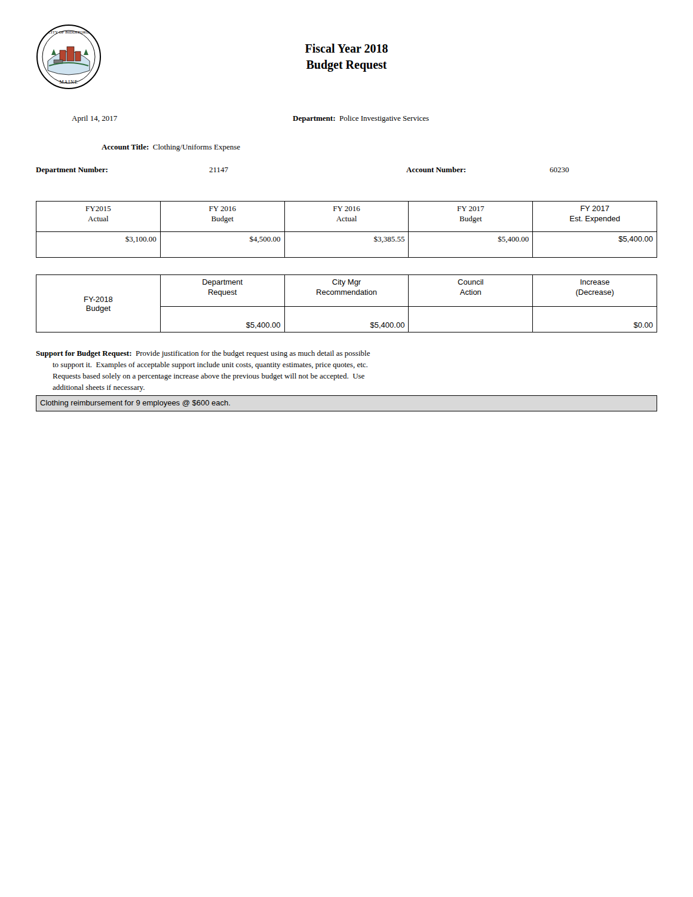CITY OF BIDDEFORD MAINE
Fiscal Year 2018
Budget Request
April 14, 2017
Department: Police Investigative Services
Account Title: Clothing/Uniforms Expense
Department Number: 21147 Account Number: 60230
| FY2015 Actual | FY 2016 Budget | FY 2016 Actual | FY 2017 Budget | FY 2017 Est. Expended |
| --- | --- | --- | --- | --- |
| $3,100.00 | $4,500.00 | $3,385.55 | $5,400.00 | $5,400.00 |
| FY-2018 Budget | Department Request | City Mgr Recommendation | Council Action | Increase (Decrease) |
| $5,400.00 | $5,400.00 | | $0.00 |
Support for Budget Request: Provide justification for the budget request using as much detail as possible to support it. Examples of acceptable support include unit costs, quantity estimates, price quotes, etc. Requests based solely on a percentage increase above the previous budget will not be accepted. Use additional sheets if necessary.
Clothing reimbursement for 9 employees @ $600 each.